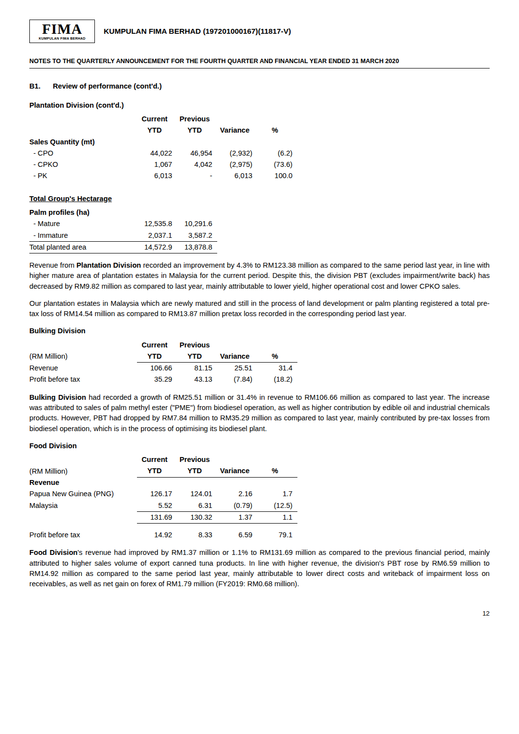FIMA
KUMPULAN FIMA BERHAD
KUMPULAN FIMA BERHAD (197201000167)(11817-V)
NOTES TO THE QUARTERLY ANNOUNCEMENT FOR THE FOURTH QUARTER AND FINANCIAL YEAR ENDED 31 MARCH 2020
B1. Review of performance (cont'd.)
Plantation Division (cont'd.)
| | Current | Previous | | |
| | YTD | YTD | Variance | % |
| Sales Quantity (mt) | | | | |
| - CPO | 44,022 | 46,954 | (2,932) | (6.2) |
| - CPKO | 1,067 | 4,042 | (2,975) | (73.6) |
| - PK | 6,013 | - | 6,013 | 100.0 |
Total Group's Hectarage
| Palm profiles (ha) | | |
| - Mature | 12,535.8 | 10,291.6 |
| - Immature | 2,037.1 | 3,587.2 |
| Total planted area | 14,572.9 | 13,878.8 |
Revenue from Plantation Division recorded an improvement by 4.3% to RM123.38 million as compared to the same period last year, in line with higher mature area of plantation estates in Malaysia for the current period. Despite this, the division PBT (excludes impairment/write back) has decreased by RM9.82 million as compared to last year, mainly attributable to lower yield, higher operational cost and lower CPKO sales.
Our plantation estates in Malaysia which are newly matured and still in the process of land development or palm planting registered a total pre-tax loss of RM14.54 million as compared to RM13.87 million pretax loss recorded in the corresponding period last year.
Bulking Division
| | Current | Previous | | |
| (RM Million) | YTD | YTD | Variance | % |
| Revenue | 106.66 | 81.15 | 25.51 | 31.4 |
| Profit before tax | 35.29 | 43.13 | (7.84) | (18.2) |
Bulking Division had recorded a growth of RM25.51 million or 31.4% in revenue to RM106.66 million as compared to last year. The increase was attributed to sales of palm methyl ester ("PME") from biodiesel operation, as well as higher contribution by edible oil and industrial chemicals products. However, PBT had dropped by RM7.84 million to RM35.29 million as compared to last year, mainly contributed by pre-tax losses from biodiesel operation, which is in the process of optimising its biodiesel plant.
Food Division
| | Current | Previous | | |
| (RM Million) | YTD | YTD | Variance | % |
| Revenue | | | | |
| Papua New Guinea (PNG) | 126.17 | 124.01 | 2.16 | 1.7 |
| Malaysia | 5.52 | 6.31 | (0.79) | (12.5) |
| | 131.69 | 130.32 | 1.37 | 1.1 |
| Profit before tax | 14.92 | 8.33 | 6.59 | 79.1 |
Food Division's revenue had improved by RM1.37 million or 1.1% to RM131.69 million as compared to the previous financial period, mainly attributed to higher sales volume of export canned tuna products. In line with higher revenue, the division's PBT rose by RM6.59 million to RM14.92 million as compared to the same period last year, mainly attributable to lower direct costs and writeback of impairment loss on receivables, as well as net gain on forex of RM1.79 million (FY2019: RM0.68 million).
12